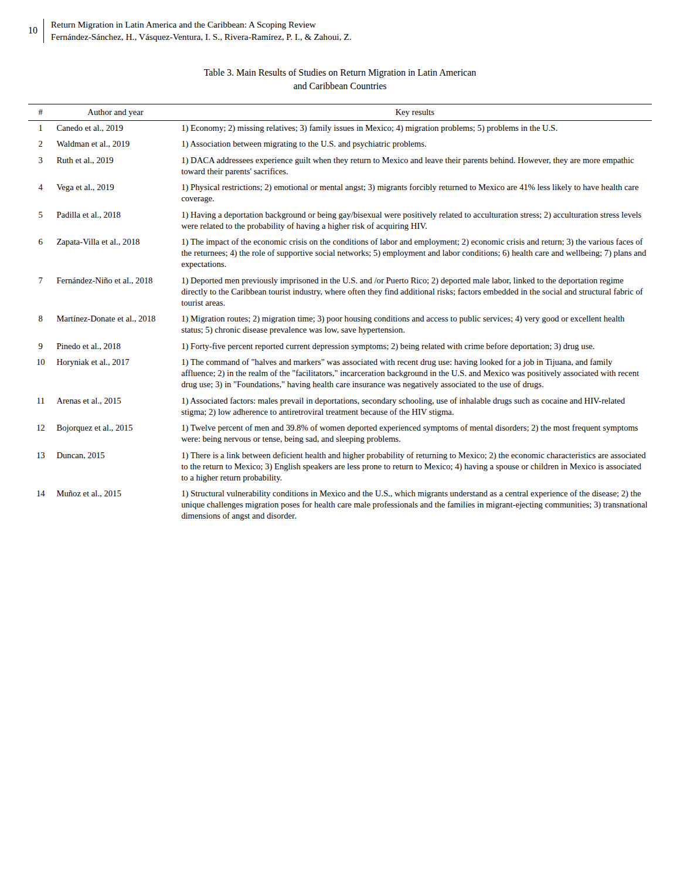10
Return Migration in Latin America and the Caribbean: A Scoping Review
Fernández-Sánchez, H., Vásquez-Ventura, I. S., Rivera-Ramírez, P. I., & Zahoui, Z.
Table 3. Main Results of Studies on Return Migration in Latin American
and Caribbean Countries
| # | Author and year | Key results |
| --- | --- | --- |
| 1 | Canedo et al., 2019 | 1) Economy; 2) missing relatives; 3) family issues in Mexico; 4) migration problems; 5) problems in the U.S. |
| 2 | Waldman et al., 2019 | 1) Association between migrating to the U.S. and psychiatric problems. |
| 3 | Ruth et al., 2019 | 1) DACA addressees experience guilt when they return to Mexico and leave their parents behind. However, they are more empathic toward their parents' sacrifices. |
| 4 | Vega et al., 2019 | 1) Physical restrictions; 2) emotional or mental angst; 3) migrants forcibly returned to Mexico are 41% less likely to have health care coverage. |
| 5 | Padilla et al., 2018 | 1) Having a deportation background or being gay/bisexual were positively related to acculturation stress; 2) acculturation stress levels were related to the probability of having a higher risk of acquiring HIV. |
| 6 | Zapata-Villa et al., 2018 | 1) The impact of the economic crisis on the conditions of labor and employment; 2) economic crisis and return; 3) the various faces of the returnees; 4) the role of supportive social networks; 5) employment and labor conditions; 6) health care and wellbeing; 7) plans and expectations. |
| 7 | Fernández-Niño et al., 2018 | 1) Deported men previously imprisoned in the U.S. and /or Puerto Rico; 2) deported male labor, linked to the deportation regime directly to the Caribbean tourist industry, where often they find additional risks; factors embedded in the social and structural fabric of tourist areas. |
| 8 | Martínez-Donate et al., 2018 | 1) Migration routes; 2) migration time; 3) poor housing conditions and access to public services; 4) very good or excellent health status; 5) chronic disease prevalence was low, save hypertension. |
| 9 | Pinedo et al., 2018 | 1) Forty-five percent reported current depression symptoms; 2) being related with crime before deportation; 3) drug use. |
| 10 | Horyniak et al., 2017 | 1) The command of "halves and markers" was associated with recent drug use: having looked for a job in Tijuana, and family affluence; 2) in the realm of the "facilitators," incarceration background in the U.S. and Mexico was positively associated with recent drug use; 3) in "Foundations," having health care insurance was negatively associated to the use of drugs. |
| 11 | Arenas et al., 2015 | 1) Associated factors: males prevail in deportations, secondary schooling, use of inhalable drugs such as cocaine and HIV-related stigma; 2) low adherence to antiretroviral treatment because of the HIV stigma. |
| 12 | Bojorquez et al., 2015 | 1) Twelve percent of men and 39.8% of women deported experienced symptoms of mental disorders; 2) the most frequent symptoms were: being nervous or tense, being sad, and sleeping problems. |
| 13 | Duncan, 2015 | 1) There is a link between deficient health and higher probability of returning to Mexico; 2) the economic characteristics are associated to the return to Mexico; 3) English speakers are less prone to return to Mexico; 4) having a spouse or children in Mexico is associated to a higher return probability. |
| 14 | Muñoz et al., 2015 | 1) Structural vulnerability conditions in Mexico and the U.S., which migrants understand as a central experience of the disease; 2) the unique challenges migration poses for health care male professionals and the families in migrant-ejecting communities; 3) transnational dimensions of angst and disorder. |